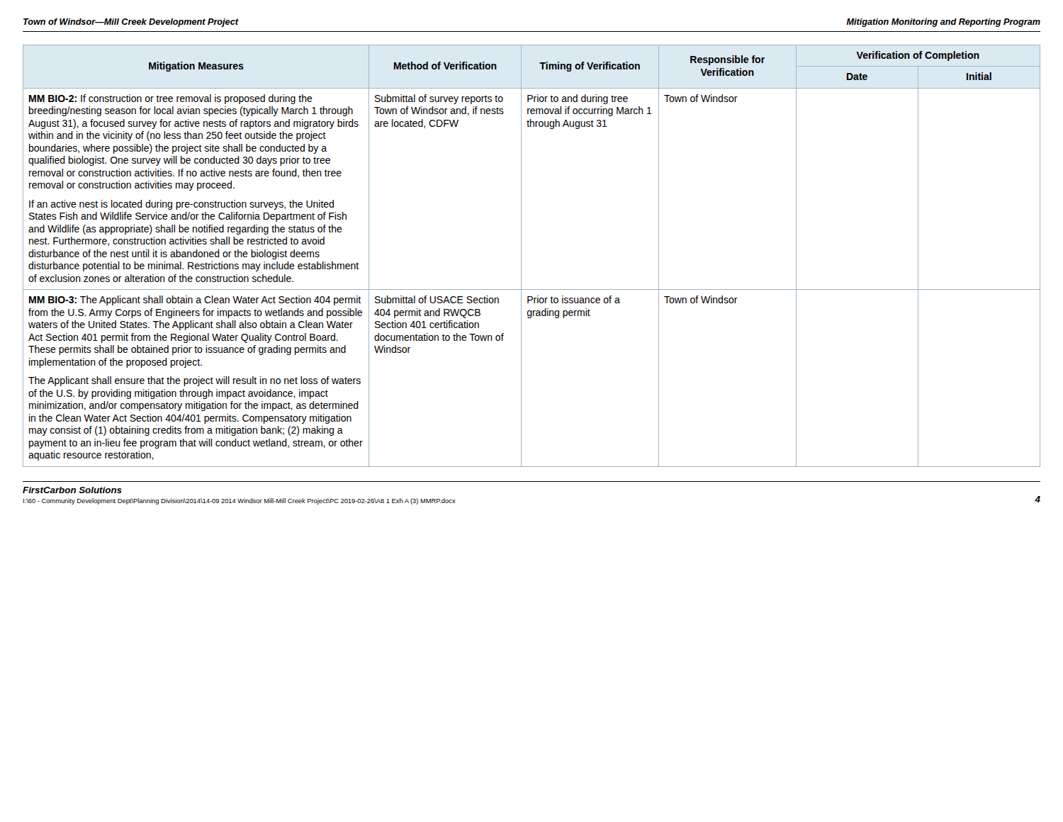Town of Windsor—Mill Creek Development Project
Mitigation Monitoring and Reporting Program
| Mitigation Measures | Method of Verification | Timing of Verification | Responsible for Verification | Verification of Completion |
| --- | --- | --- | --- | --- |
| Date | Initial |
| MM BIO-2: If construction or tree removal is proposed during the breeding/nesting season for local avian species (typically March 1 through August 31), a focused survey for active nests of raptors and migratory birds within and in the vicinity of (no less than 250 feet outside the project boundaries, where possible) the project site shall be conducted by a qualified biologist. One survey will be conducted 30 days prior to tree removal or construction activities. If no active nests are found, then tree removal or construction activities may proceed. If an active nest is located during pre-construction surveys, the United States Fish and Wildlife Service and/or the California Department of Fish and Wildlife (as appropriate) shall be notified regarding the status of the nest. Furthermore, construction activities shall be restricted to avoid disturbance of the nest until it is abandoned or the biologist deems disturbance potential to be minimal. Restrictions may include establishment of exclusion zones or alteration of the construction schedule. | Submittal of survey reports to Town of Windsor and, if nests are located, CDFW | Prior to and during tree removal if occurring March 1 through August 31 | Town of Windsor | | |
| MM BIO-3: The Applicant shall obtain a Clean Water Act Section 404 permit from the U.S. Army Corps of Engineers for impacts to wetlands and possible waters of the United States. The Applicant shall also obtain a Clean Water Act Section 401 permit from the Regional Water Quality Control Board. These permits shall be obtained prior to issuance of grading permits and implementation of the proposed project. The Applicant shall ensure that the project will result in no net loss of waters of the U.S. by providing mitigation through impact avoidance, impact minimization, and/or compensatory mitigation for the impact, as determined in the Clean Water Act Section 404/401 permits. Compensatory mitigation may consist of (1) obtaining credits from a mitigation bank; (2) making a payment to an in-lieu fee program that will conduct wetland, stream, or other aquatic resource restoration, | Submittal of USACE Section 404 permit and RWQCB Section 401 certification documentation to the Town of Windsor | Prior to issuance of a grading permit | Town of Windsor | | |
FirstCarbon Solutions I:\60 - Community Development Dept\Planning Division\2014\14-09 2014 Windsor Mill-Mill Creek Project\PC 2019-02-26\Att 1 Exh A (3) MMRP.docx
4